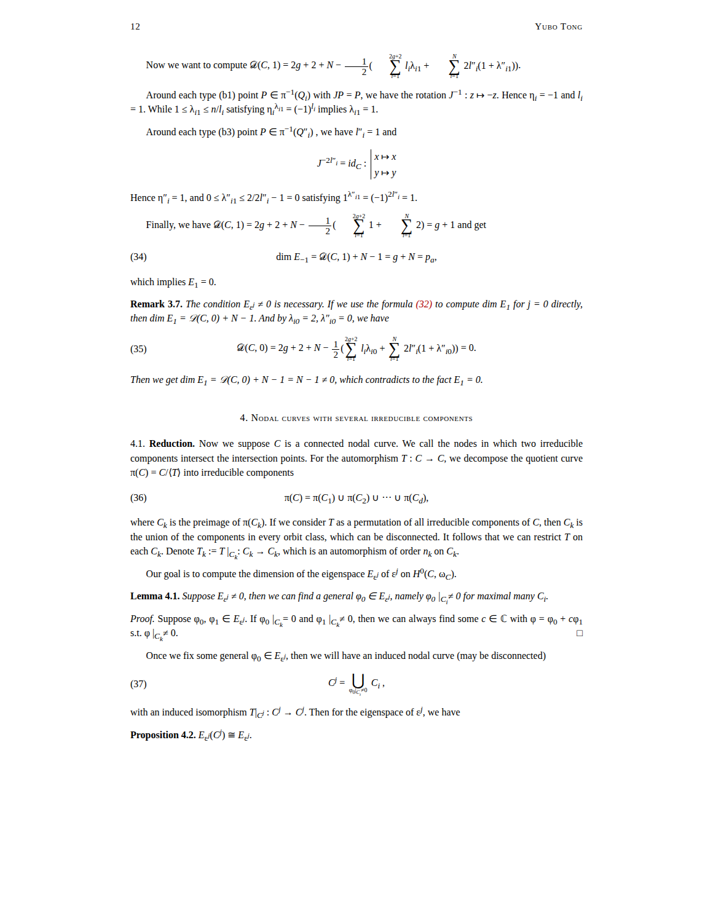12 Yubo Tong
Now we want to compute 𝒟(C, 1) = 2g + 2 + N − 12(2g+2∑i=1 liλi1 + N∑i=1 2l″i(1 + λ″i1)).
Around each type (b1) point P ∈ π−1(Qi) with JP = P, we have the rotation J−1 : z ↦ −z. Hence ηi = −1 and li = 1. While 1 ≤ λi1 ≤ n/li satisfying ηiλi1 = (−1)li implies λi1 = 1.
Around each type (b3) point P ∈ π−1(Q″i) , we have l″i = 1 and
J−2l″i = idC : x ↦ x y ↦ y
Hence η″i = 1, and 0 ≤ λ″i1 ≤ 2/2l″i − 1 = 0 satisfying 1λ″i1 = (−1)2l″i = 1.
Finally, we have 𝒟(C, 1) = 2g + 2 + N − 12(2g+2∑i=1 1 + N∑i=1 2) = g + 1 and get
(34) dim E−1 = 𝒟(C, 1) + N − 1 = g + N = pa,
which implies E1 = 0.
Remark 3.7. The condition Eεj ≠ 0 is necessary. If we use the formula (32) to compute dim E1 for j = 0 directly, then dim E1 = 𝒟(C, 0) + N − 1. And by λi0 = 2, λ″i0 = 0, we have
(35) 𝒟(C, 0) = 2g + 2 + N − 12(2g+2∑i=1 liλi0 + N∑i=1 2l″i(1 + λ″i0)) = 0.
Then we get dim E1 = 𝒟(C, 0) + N − 1 = N − 1 ≠ 0, which contradicts to the fact E1 = 0.
4. Nodal curves with several irreducible components
4.1. Reduction. Now we suppose C is a connected nodal curve. We call the nodes in which two irreducible components intersect the intersection points. For the automorphism T : C → C, we decompose the quotient curve π(C) = C/⟨T⟩ into irreducible components
(36) π(C) = π(C1) ∪ π(C2) ∪ ··· ∪ π(Cd),
where Ck is the preimage of π(Ck). If we consider T as a permutation of all irreducible components of C, then Ck is the union of the components in every orbit class, which can be disconnected. It follows that we can restrict T on each Ck. Denote Tk := T |Ck: Ck → Ck, which is an automorphism of order nk on Ck.
Our goal is to compute the dimension of the eigenspace Eεj of εj on H0(C, ωC).
Lemma 4.1. Suppose Eεj ≠ 0, then we can find a general φ0 ∈ Eεj, namely φ0 |Ci≠ 0 for maximal many Ci.
Proof. Suppose φ0, φ1 ∈ Eεj. If φ0 |Ck= 0 and φ1 |Ck≠ 0, then we can always find some c ∈ ℂ with φ = φ0 + cφ1 s.t. φ |Ck≠ 0. □
Once we fix some general φ0 ∈ Eεj, then we will have an induced nodal curve (may be disconnected)
(37) Cj = ⋃φ0|Ci≠0 Ci ,
with an induced isomorphism T|Cj : Cj → Cj. Then for the eigenspace of εj, we have
Proposition 4.2. Eεj(Cj) ≅ Eεj.